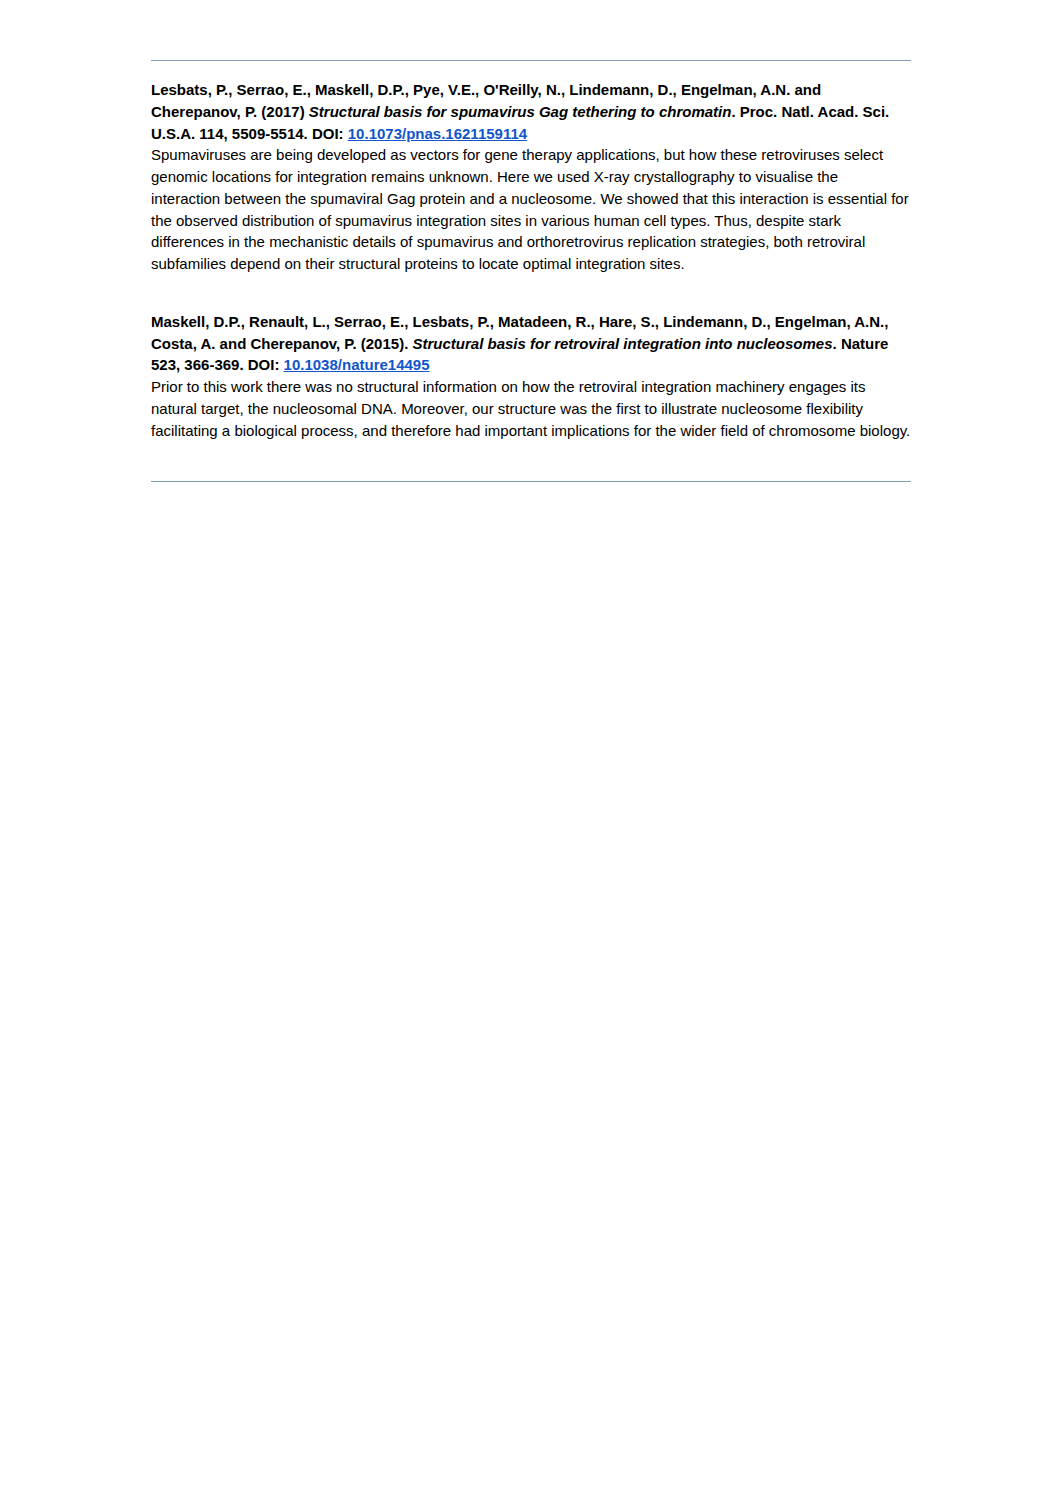Lesbats, P., Serrao, E., Maskell, D.P., Pye, V.E., O'Reilly, N., Lindemann, D., Engelman, A.N. and Cherepanov, P. (2017) Structural basis for spumavirus Gag tethering to chromatin. Proc. Natl. Acad. Sci. U.S.A. 114, 5509-5514. DOI: 10.1073/pnas.1621159114
Spumaviruses are being developed as vectors for gene therapy applications, but how these retroviruses select genomic locations for integration remains unknown. Here we used X-ray crystallography to visualise the interaction between the spumaviral Gag protein and a nucleosome. We showed that this interaction is essential for the observed distribution of spumavirus integration sites in various human cell types. Thus, despite stark differences in the mechanistic details of spumavirus and orthoretrovirus replication strategies, both retroviral subfamilies depend on their structural proteins to locate optimal integration sites.
Maskell, D.P., Renault, L., Serrao, E., Lesbats, P., Matadeen, R., Hare, S., Lindemann, D., Engelman, A.N., Costa, A. and Cherepanov, P. (2015). Structural basis for retroviral integration into nucleosomes. Nature 523, 366-369. DOI: 10.1038/nature14495
Prior to this work there was no structural information on how the retroviral integration machinery engages its natural target, the nucleosomal DNA. Moreover, our structure was the first to illustrate nucleosome flexibility facilitating a biological process, and therefore had important implications for the wider field of chromosome biology.